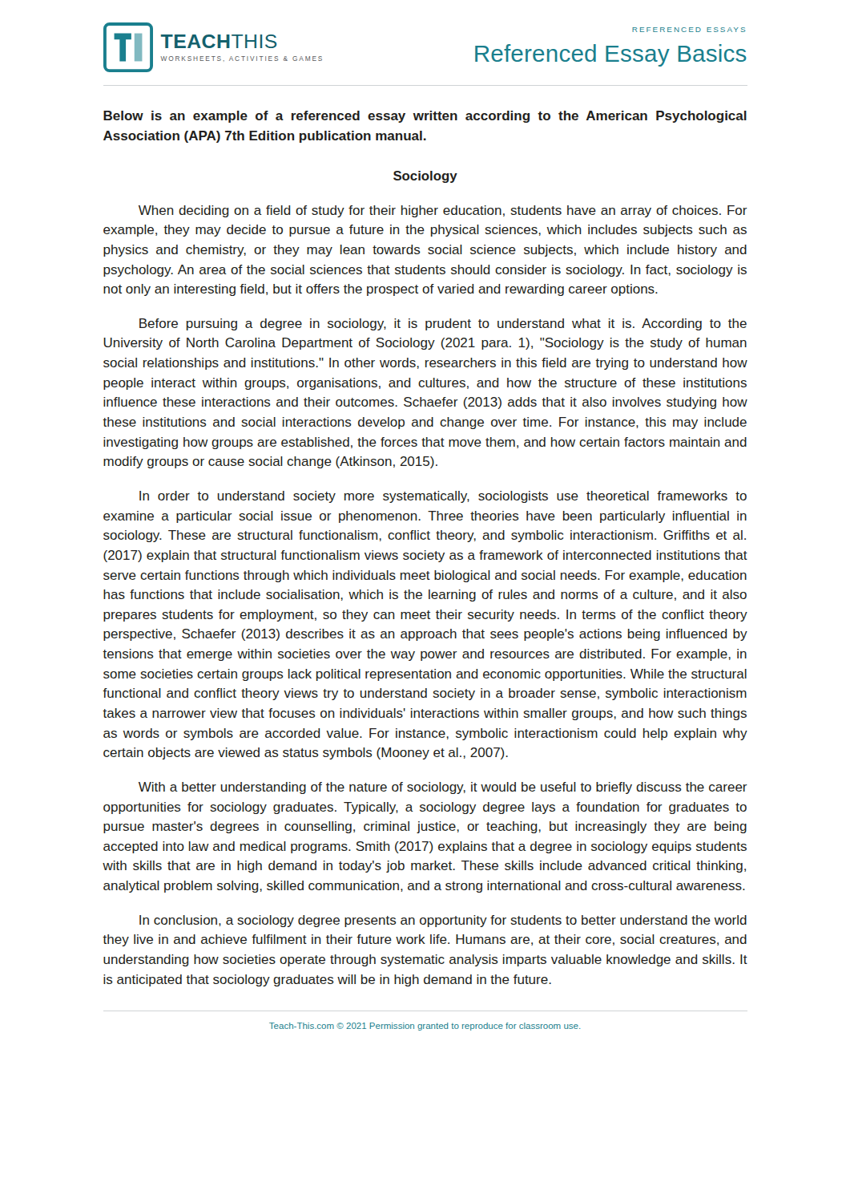TEACHTHIS Worksheets, Activities & Games
Referenced Essays
Referenced Essay Basics
Below is an example of a referenced essay written according to the American Psychological Association (APA) 7th Edition publication manual.
Sociology
When deciding on a field of study for their higher education, students have an array of choices. For example, they may decide to pursue a future in the physical sciences, which includes subjects such as physics and chemistry, or they may lean towards social science subjects, which include history and psychology. An area of the social sciences that students should consider is sociology. In fact, sociology is not only an interesting field, but it offers the prospect of varied and rewarding career options.
Before pursuing a degree in sociology, it is prudent to understand what it is. According to the University of North Carolina Department of Sociology (2021 para. 1), "Sociology is the study of human social relationships and institutions." In other words, researchers in this field are trying to understand how people interact within groups, organisations, and cultures, and how the structure of these institutions influence these interactions and their outcomes. Schaefer (2013) adds that it also involves studying how these institutions and social interactions develop and change over time. For instance, this may include investigating how groups are established, the forces that move them, and how certain factors maintain and modify groups or cause social change (Atkinson, 2015).
In order to understand society more systematically, sociologists use theoretical frameworks to examine a particular social issue or phenomenon. Three theories have been particularly influential in sociology. These are structural functionalism, conflict theory, and symbolic interactionism. Griffiths et al. (2017) explain that structural functionalism views society as a framework of interconnected institutions that serve certain functions through which individuals meet biological and social needs. For example, education has functions that include socialisation, which is the learning of rules and norms of a culture, and it also prepares students for employment, so they can meet their security needs. In terms of the conflict theory perspective, Schaefer (2013) describes it as an approach that sees people's actions being influenced by tensions that emerge within societies over the way power and resources are distributed. For example, in some societies certain groups lack political representation and economic opportunities. While the structural functional and conflict theory views try to understand society in a broader sense, symbolic interactionism takes a narrower view that focuses on individuals' interactions within smaller groups, and how such things as words or symbols are accorded value. For instance, symbolic interactionism could help explain why certain objects are viewed as status symbols (Mooney et al., 2007).
With a better understanding of the nature of sociology, it would be useful to briefly discuss the career opportunities for sociology graduates. Typically, a sociology degree lays a foundation for graduates to pursue master's degrees in counselling, criminal justice, or teaching, but increasingly they are being accepted into law and medical programs. Smith (2017) explains that a degree in sociology equips students with skills that are in high demand in today's job market. These skills include advanced critical thinking, analytical problem solving, skilled communication, and a strong international and cross-cultural awareness.
In conclusion, a sociology degree presents an opportunity for students to better understand the world they live in and achieve fulfilment in their future work life. Humans are, at their core, social creatures, and understanding how societies operate through systematic analysis imparts valuable knowledge and skills. It is anticipated that sociology graduates will be in high demand in the future.
Teach-This.com © 2021 Permission granted to reproduce for classroom use.